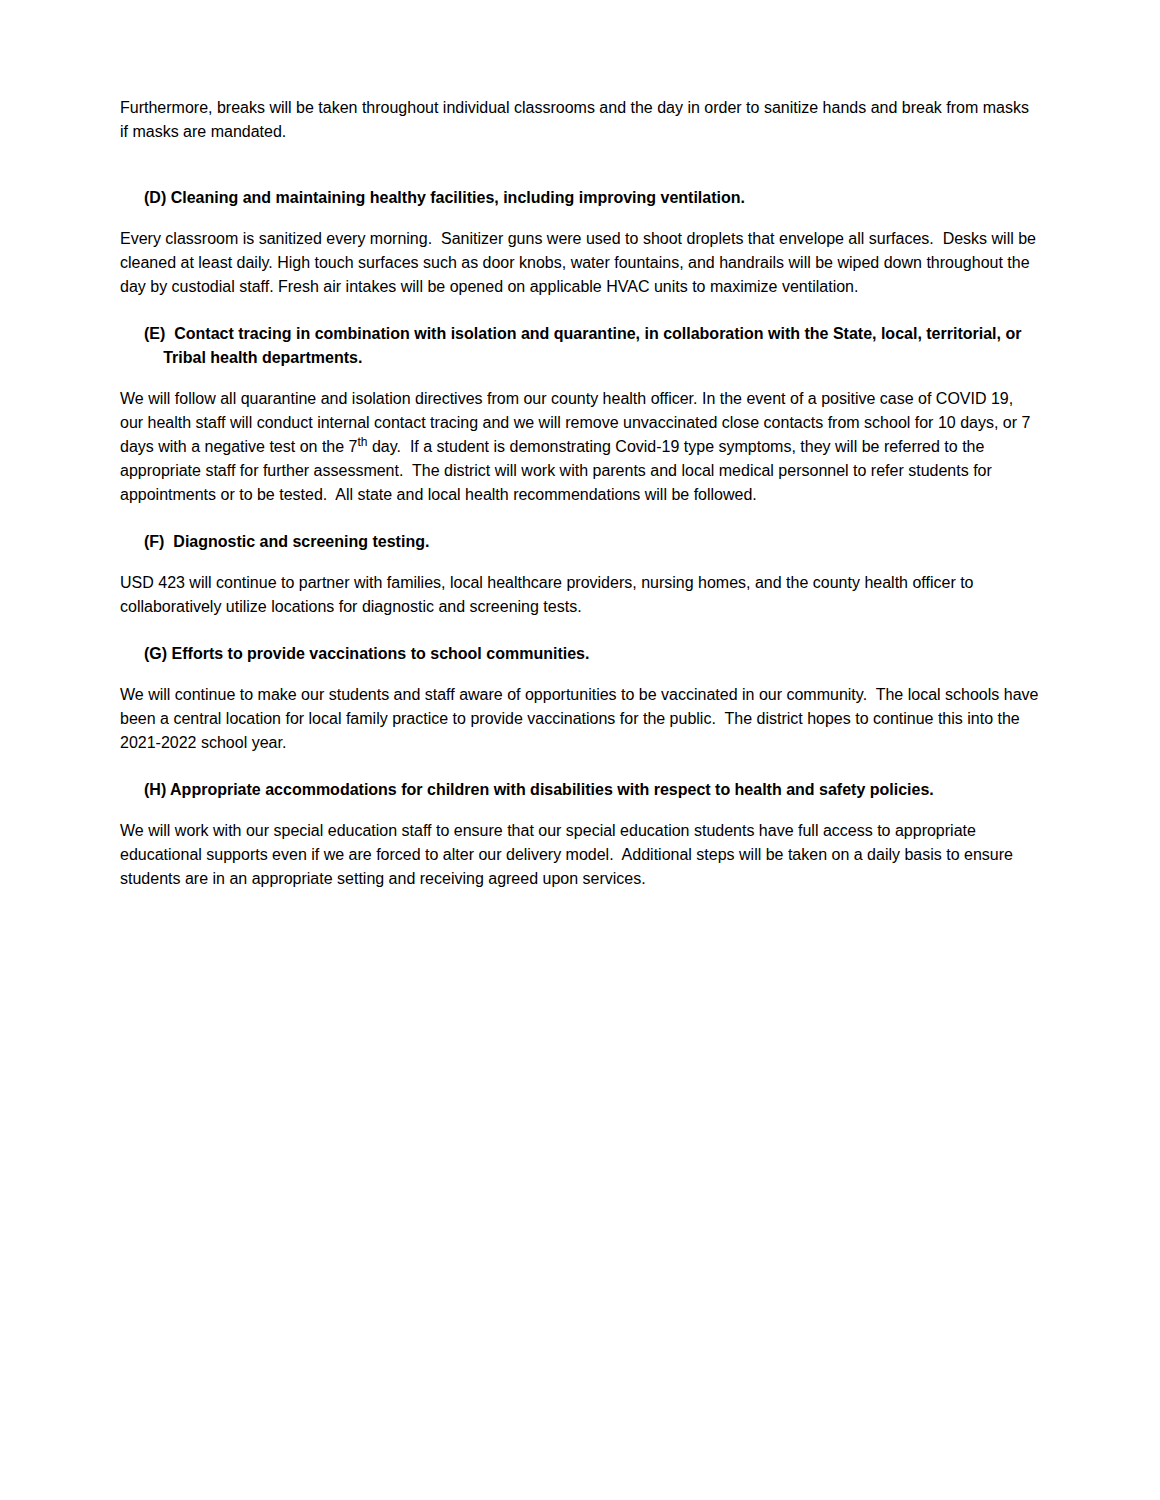Furthermore, breaks will be taken throughout individual classrooms and the day in order to sanitize hands and break from masks if masks are mandated.
(D) Cleaning and maintaining healthy facilities, including improving ventilation.
Every classroom is sanitized every morning. Sanitizer guns were used to shoot droplets that envelope all surfaces. Desks will be cleaned at least daily. High touch surfaces such as door knobs, water fountains, and handrails will be wiped down throughout the day by custodial staff. Fresh air intakes will be opened on applicable HVAC units to maximize ventilation.
(E) Contact tracing in combination with isolation and quarantine, in collaboration with the State, local, territorial, or Tribal health departments.
We will follow all quarantine and isolation directives from our county health officer. In the event of a positive case of COVID 19, our health staff will conduct internal contact tracing and we will remove unvaccinated close contacts from school for 10 days, or 7 days with a negative test on the 7th day. If a student is demonstrating Covid-19 type symptoms, they will be referred to the appropriate staff for further assessment. The district will work with parents and local medical personnel to refer students for appointments or to be tested. All state and local health recommendations will be followed.
(F) Diagnostic and screening testing.
USD 423 will continue to partner with families, local healthcare providers, nursing homes, and the county health officer to collaboratively utilize locations for diagnostic and screening tests.
(G) Efforts to provide vaccinations to school communities.
We will continue to make our students and staff aware of opportunities to be vaccinated in our community. The local schools have been a central location for local family practice to provide vaccinations for the public. The district hopes to continue this into the 2021-2022 school year.
(H) Appropriate accommodations for children with disabilities with respect to health and safety policies.
We will work with our special education staff to ensure that our special education students have full access to appropriate educational supports even if we are forced to alter our delivery model. Additional steps will be taken on a daily basis to ensure students are in an appropriate setting and receiving agreed upon services.